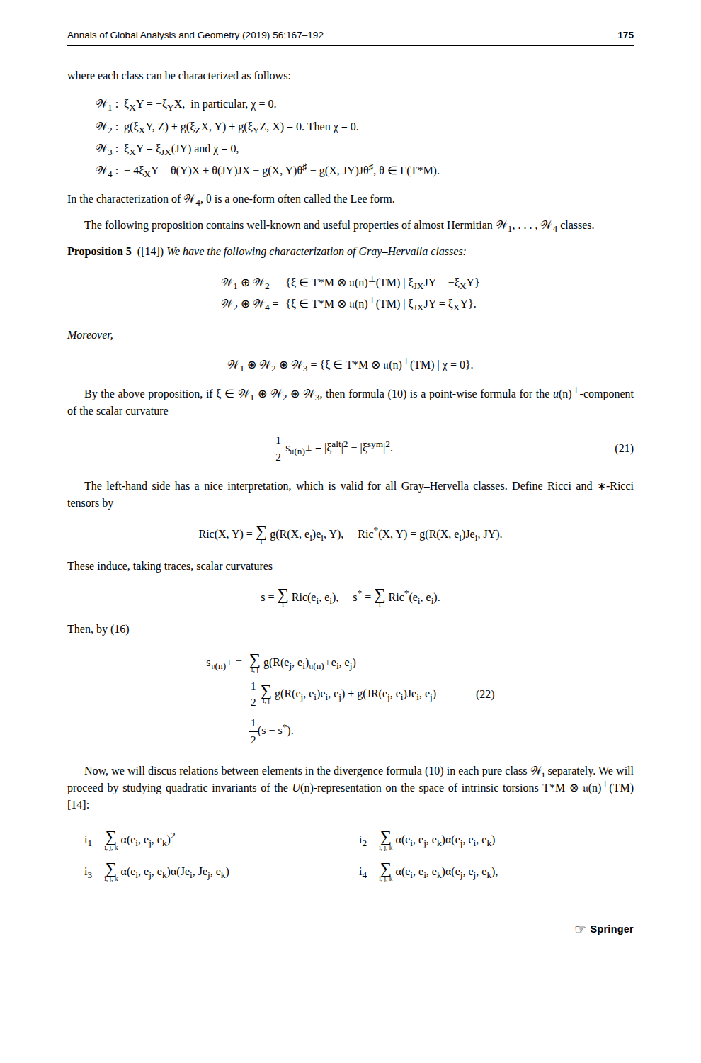Annals of Global Analysis and Geometry (2019) 56:167–192 175
where each class can be characterized as follows:
𝒲1 : ξXY = −ξYX, in particular, χ = 0.
𝒲2 : g(ξXY, Z) + g(ξZX, Y) + g(ξYZ, X) = 0. Then χ = 0.
𝒲3 : ξXY = ξJX(JY) and χ = 0,
𝒲4 : − 4ξXY = θ(Y)X + θ(JY)JX − g(X, Y)θ♯ − g(X, JY)Jθ♯, θ ∈ Γ(T*M).
In the characterization of 𝒲4, θ is a one-form often called the Lee form.
The following proposition contains well-known and useful properties of almost Hermitian 𝒲1, . . . , 𝒲4 classes.
Proposition 5 ([14]) We have the following characterization of Gray–Hervalla classes:
𝒲1 ⊕ 𝒲2 =
{ξ ∈ T*M ⊗ 𝔲(n)⊥(TM) | ξJXJY = −ξXY}
𝒲2 ⊕ 𝒲4 =
{ξ ∈ T*M ⊗ 𝔲(n)⊥(TM) | ξJXJY = ξXY}.
Moreover,
𝒲1 ⊕ 𝒲2 ⊕ 𝒲3 = {ξ ∈ T*M ⊗ 𝔲(n)⊥(TM) | χ = 0}.
By the above proposition, if ξ ∈ 𝒲1 ⊕ 𝒲2 ⊕ 𝒲3, then formula (10) is a point-wise formula for the u(n)⊥-component of the scalar curvature
12 s𝔲(n)⊥ = |ξalt|2 − |ξsym|2.
(21)
The left-hand side has a nice interpretation, which is valid for all Gray–Hervella classes. Define Ricci and ∗-Ricci tensors by
Ric(X, Y) = ∑i g(R(X, ei)ei, Y), Ric*(X, Y) = g(R(X, ei)Jei, JY).
These induce, taking traces, scalar curvatures
s = ∑i Ric(ei, ei), s* = ∑i Ric*(ei, ei).
Then, by (16)
s𝔲(n)⊥ =
∑i, j g(R(ej, ei)𝔲(n)⊥ei, ej)
=
12 ∑i, j g(R(ej, ei)ei, ej) + g(JR(ej, ei)Jei, ej)
(22)
=
12(s − s*).
Now, we will discus relations between elements in the divergence formula (10) in each pure class 𝒲i separately. We will proceed by studying quadratic invariants of the U(n)-representation on the space of intrinsic torsions T*M ⊗ 𝔲(n)⊥(TM) [14]:
| i 1 = ∑ i, j, k α(e i , e j , e k ) 2 | i 2 = ∑ i, j, k α(e i , e j , e k )α(e j , e i , e k ) |
| i 3 = ∑ i, j, k α(e i , e j , e k )α(Je i , Je j , e k ) | i 4 = ∑ i, j, k α(e i , e i , e k )α(e j , e j , e k ), |
☞Springer